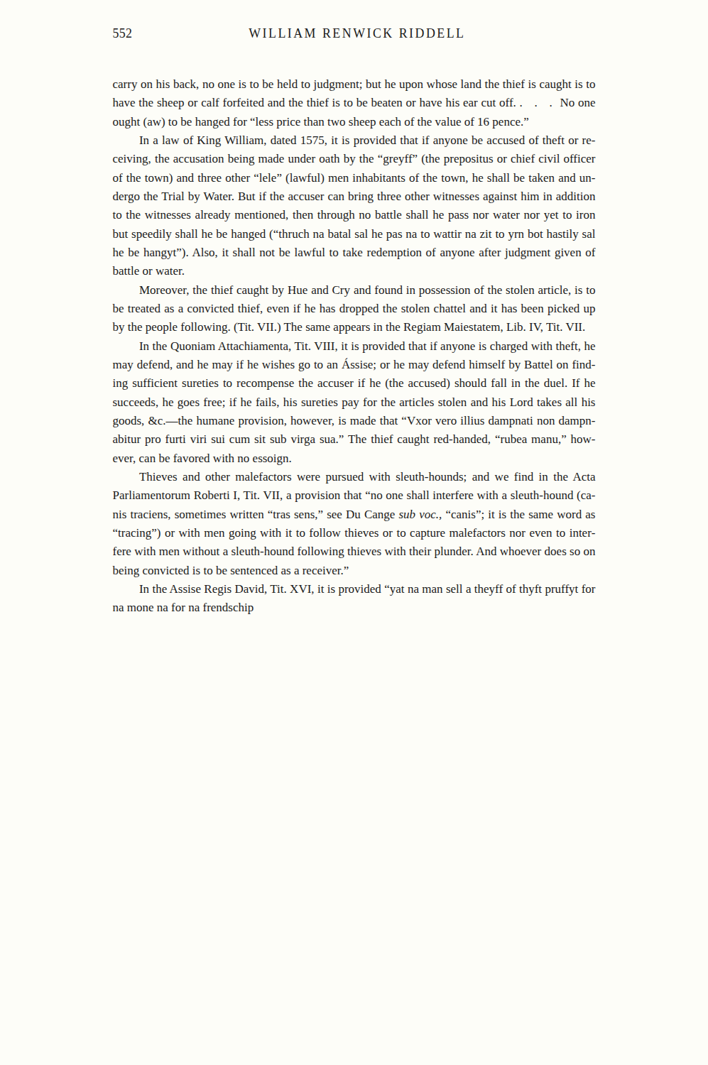552
William Renwick Riddell
carry on his back, no one is to be held to judgment; but he upon whose land the thief is caught is to have the sheep or calf forfeited and the thief is to be beaten or have his ear cut off. . . . No one ought (aw) to be hanged for “less price than two sheep each of the value of 16 pence.”
In a law of King William, dated 1575, it is provided that if anyone be accused of theft or receiving, the accusation being made under oath by the “greyff” (the prepositus or chief civil officer of the town) and three other “lele” (lawful) men inhabitants of the town, he shall be taken and undergo the Trial by Water. But if the accuser can bring three other witnesses against him in addition to the witnesses already mentioned, then through no battle shall he pass nor water nor yet to iron but speedily shall he be hanged (“thruch na batal sal he pas na to wattir na zit to yrn bot hastily sal he be hangyt”). Also, it shall not be lawful to take redemption of anyone after judgment given of battle or water.
Moreover, the thief caught by Hue and Cry and found in possession of the stolen article, is to be treated as a convicted thief, even if he has dropped the stolen chattel and it has been picked up by the people following. (Tit. VII.) The same appears in the Regiam Maiestatem, Lib. IV, Tit. VII.
In the Quoniam Attachiamenta, Tit. VIII, it is provided that if anyone is charged with theft, he may defend, and he may if he wishes go to an Ássise; or he may defend himself by Battel on finding sufficient sureties to recompense the accuser if he (the accused) should fall in the duel. If he succeeds, he goes free; if he fails, his sureties pay for the articles stolen and his Lord takes all his goods, &c.—the humane provision, however, is made that “Vxor vero illius dampnati non dampnabitur pro furti viri sui cum sit sub virga sua.” The thief caught red-handed, “rubea manu,” however, can be favored with no essoign.
Thieves and other malefactors were pursued with sleuth-hounds; and we find in the Acta Parliamentorum Roberti I, Tit. VII, a provision that “no one shall interfere with a sleuth-hound (canis traciens, sometimes written “tras sens,” see Du Cange sub voc., “canis”; it is the same word as “tracing”) or with men going with it to follow thieves or to capture malefactors nor even to interfere with men without a sleuth-hound following thieves with their plunder. And whoever does so on being convicted is to be sentenced as a receiver.”
In the Assise Regis David, Tit. XVI, it is provided “yat na man sell a theyff of thyft pruffyt for na mone na for na frendschip